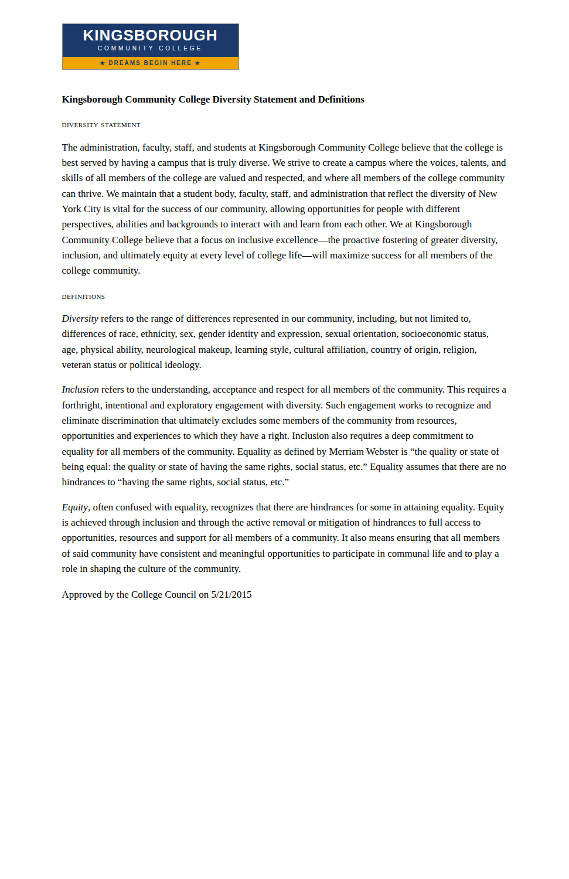KINGSBOROUGH
COMMUNITY COLLEGE
★ DREAMS BEGIN HERE ★
Kingsborough Community College Diversity Statement and Definitions
Diversity Statement
The administration, faculty, staff, and students at Kingsborough Community College believe that the college is best served by having a campus that is truly diverse. We strive to create a campus where the voices, talents, and skills of all members of the college are valued and respected, and where all members of the college community can thrive. We maintain that a student body, faculty, staff, and administration that reflect the diversity of New York City is vital for the success of our community, allowing opportunities for people with different perspectives, abilities and backgrounds to interact with and learn from each other. We at Kingsborough Community College believe that a focus on inclusive excellence—the proactive fostering of greater diversity, inclusion, and ultimately equity at every level of college life—will maximize success for all members of the college community.
Definitions
Diversity refers to the range of differences represented in our community, including, but not limited to, differences of race, ethnicity, sex, gender identity and expression, sexual orientation, socioeconomic status, age, physical ability, neurological makeup, learning style, cultural affiliation, country of origin, religion, veteran status or political ideology.
Inclusion refers to the understanding, acceptance and respect for all members of the community. This requires a forthright, intentional and exploratory engagement with diversity. Such engagement works to recognize and eliminate discrimination that ultimately excludes some members of the community from resources, opportunities and experiences to which they have a right. Inclusion also requires a deep commitment to equality for all members of the community. Equality as defined by Merriam Webster is “the quality or state of being equal: the quality or state of having the same rights, social status, etc.” Equality assumes that there are no hindrances to “having the same rights, social status, etc.”
Equity, often confused with equality, recognizes that there are hindrances for some in attaining equality. Equity is achieved through inclusion and through the active removal or mitigation of hindrances to full access to opportunities, resources and support for all members of a community. It also means ensuring that all members of said community have consistent and meaningful opportunities to participate in communal life and to play a role in shaping the culture of the community.
Approved by the College Council on 5/21/2015